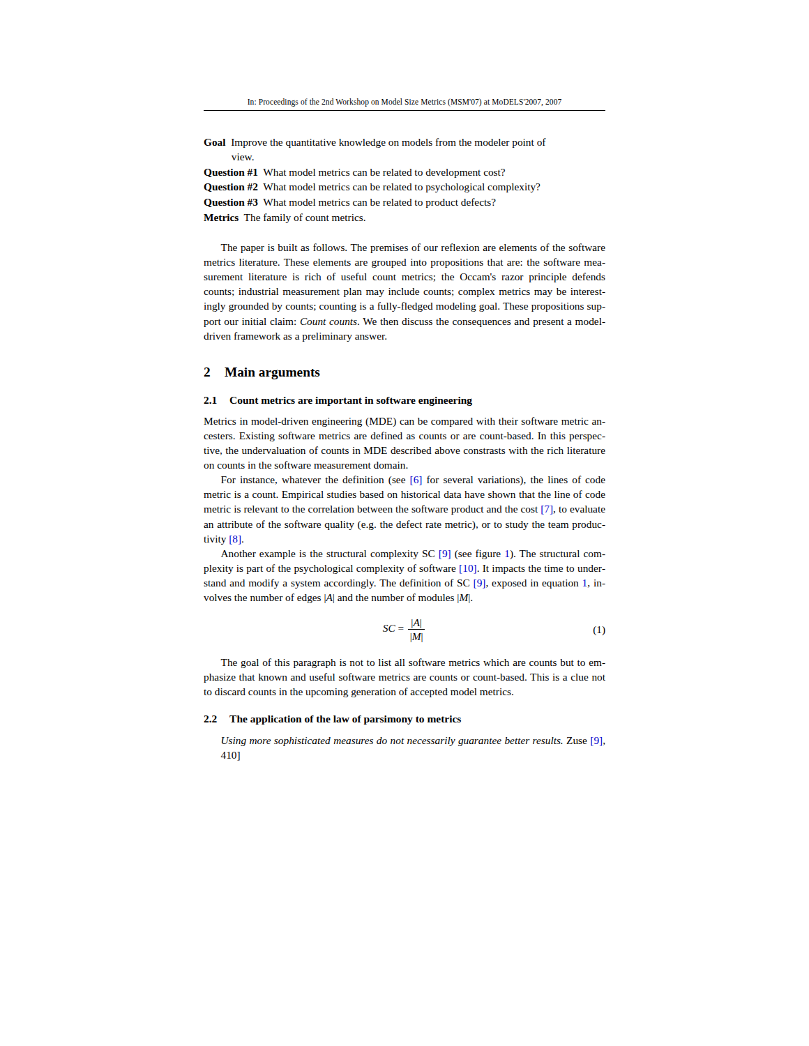In: Proceedings of the 2nd Workshop on Model Size Metrics (MSM'07) at MoDELS'2007, 2007
Goal Improve the quantitative knowledge on models from the modeler point of view.
Question #1 What model metrics can be related to development cost?
Question #2 What model metrics can be related to psychological complexity?
Question #3 What model metrics can be related to product defects?
Metrics The family of count metrics.
The paper is built as follows. The premises of our reflexion are elements of the software metrics literature. These elements are grouped into propositions that are: the software measurement literature is rich of useful count metrics; the Occam's razor principle defends counts; industrial measurement plan may include counts; complex metrics may be interestingly grounded by counts; counting is a fully-fledged modeling goal. These propositions support our initial claim: Count counts. We then discuss the consequences and present a model-driven framework as a preliminary answer.
2 Main arguments
2.1 Count metrics are important in software engineering
Metrics in model-driven engineering (MDE) can be compared with their software metric ancesters. Existing software metrics are defined as counts or are count-based. In this perspective, the undervaluation of counts in MDE described above constrasts with the rich literature on counts in the software measurement domain.
For instance, whatever the definition (see [6] for several variations), the lines of code metric is a count. Empirical studies based on historical data have shown that the line of code metric is relevant to the correlation between the software product and the cost [7], to evaluate an attribute of the software quality (e.g. the defect rate metric), or to study the team productivity [8].
Another example is the structural complexity SC [9] (see figure 1). The structural complexity is part of the psychological complexity of software [10]. It impacts the time to understand and modify a system accordingly. The definition of SC [9], exposed in equation 1, involves the number of edges |A| and the number of modules |M|.
SC = |A| |M| (1)
The goal of this paragraph is not to list all software metrics which are counts but to emphasize that known and useful software metrics are counts or count-based. This is a clue not to discard counts in the upcoming generation of accepted model metrics.
2.2 The application of the law of parsimony to metrics
Using more sophisticated measures do not necessarily guarantee better results. Zuse [9], 410]